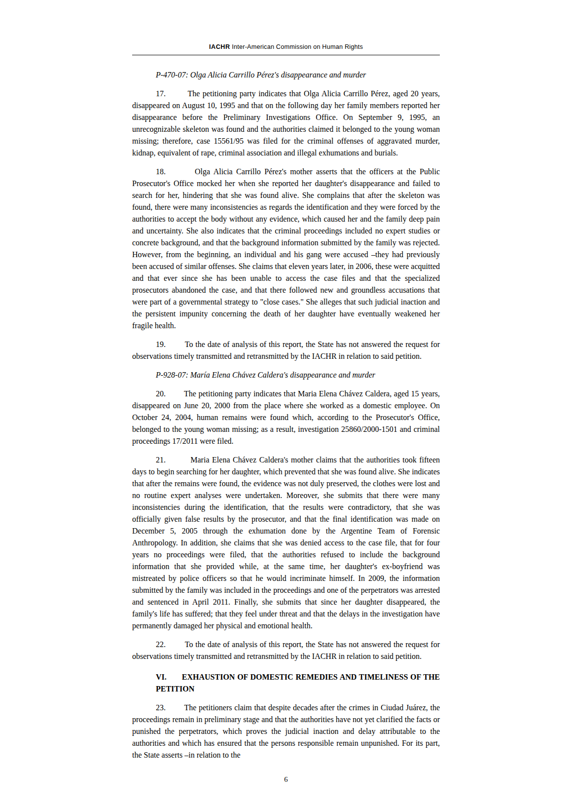IACHR Inter-American Commission on Human Rights
P-470-07: Olga Alicia Carrillo Pérez's disappearance and murder
17. The petitioning party indicates that Olga Alicia Carrillo Pérez, aged 20 years, disappeared on August 10, 1995 and that on the following day her family members reported her disappearance before the Preliminary Investigations Office. On September 9, 1995, an unrecognizable skeleton was found and the authorities claimed it belonged to the young woman missing; therefore, case 15561/95 was filed for the criminal offenses of aggravated murder, kidnap, equivalent of rape, criminal association and illegal exhumations and burials.
18. Olga Alicia Carrillo Pérez's mother asserts that the officers at the Public Prosecutor's Office mocked her when she reported her daughter's disappearance and failed to search for her, hindering that she was found alive. She complains that after the skeleton was found, there were many inconsistencies as regards the identification and they were forced by the authorities to accept the body without any evidence, which caused her and the family deep pain and uncertainty. She also indicates that the criminal proceedings included no expert studies or concrete background, and that the background information submitted by the family was rejected. However, from the beginning, an individual and his gang were accused –they had previously been accused of similar offenses. She claims that eleven years later, in 2006, these were acquitted and that ever since she has been unable to access the case files and that the specialized prosecutors abandoned the case, and that there followed new and groundless accusations that were part of a governmental strategy to "close cases." She alleges that such judicial inaction and the persistent impunity concerning the death of her daughter have eventually weakened her fragile health.
19. To the date of analysis of this report, the State has not answered the request for observations timely transmitted and retransmitted by the IACHR in relation to said petition.
P-928-07: María Elena Chávez Caldera's disappearance and murder
20. The petitioning party indicates that Maria Elena Chávez Caldera, aged 15 years, disappeared on June 20, 2000 from the place where she worked as a domestic employee. On October 24, 2004, human remains were found which, according to the Prosecutor's Office, belonged to the young woman missing; as a result, investigation 25860/2000-1501 and criminal proceedings 17/2011 were filed.
21. Maria Elena Chávez Caldera's mother claims that the authorities took fifteen days to begin searching for her daughter, which prevented that she was found alive. She indicates that after the remains were found, the evidence was not duly preserved, the clothes were lost and no routine expert analyses were undertaken. Moreover, she submits that there were many inconsistencies during the identification, that the results were contradictory, that she was officially given false results by the prosecutor, and that the final identification was made on December 5, 2005 through the exhumation done by the Argentine Team of Forensic Anthropology. In addition, she claims that she was denied access to the case file, that for four years no proceedings were filed, that the authorities refused to include the background information that she provided while, at the same time, her daughter's ex-boyfriend was mistreated by police officers so that he would incriminate himself. In 2009, the information submitted by the family was included in the proceedings and one of the perpetrators was arrested and sentenced in April 2011. Finally, she submits that since her daughter disappeared, the family's life has suffered; that they feel under threat and that the delays in the investigation have permanently damaged her physical and emotional health.
22. To the date of analysis of this report, the State has not answered the request for observations timely transmitted and retransmitted by the IACHR in relation to said petition.
VI. EXHAUSTION OF DOMESTIC REMEDIES AND TIMELINESS OF THE PETITION
23. The petitioners claim that despite decades after the crimes in Ciudad Juárez, the proceedings remain in preliminary stage and that the authorities have not yet clarified the facts or punished the perpetrators, which proves the judicial inaction and delay attributable to the authorities and which has ensured that the persons responsible remain unpunished. For its part, the State asserts –in relation to the
6